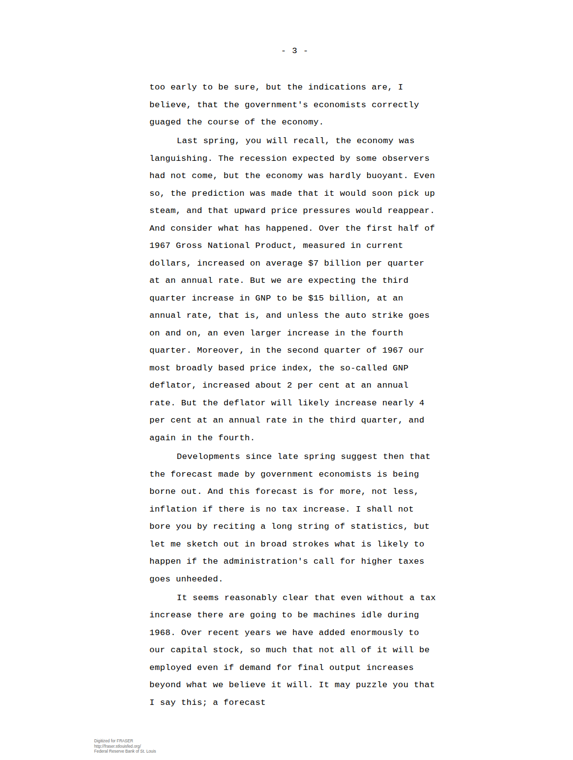- 3 -
too early to be sure, but the indications are, I believe, that the government's economists correctly guaged the course of the economy.
Last spring, you will recall, the economy was languishing. The recession expected by some observers had not come, but the economy was hardly buoyant. Even so, the prediction was made that it would soon pick up steam, and that upward price pressures would reappear. And consider what has happened. Over the first half of 1967 Gross National Product, measured in current dollars, increased on average $7 billion per quarter at an annual rate. But we are expecting the third quarter increase in GNP to be $15 billion, at an annual rate, that is, and unless the auto strike goes on and on, an even larger increase in the fourth quarter. Moreover, in the second quarter of 1967 our most broadly based price index, the so-called GNP deflator, increased about 2 per cent at an annual rate. But the deflator will likely increase nearly 4 per cent at an annual rate in the third quarter, and again in the fourth.
Developments since late spring suggest then that the forecast made by government economists is being borne out. And this forecast is for more, not less, inflation if there is no tax increase. I shall not bore you by reciting a long string of statistics, but let me sketch out in broad strokes what is likely to happen if the administration's call for higher taxes goes unheeded.
It seems reasonably clear that even without a tax increase there are going to be machines idle during 1968. Over recent years we have added enormously to our capital stock, so much that not all of it will be employed even if demand for final output increases beyond what we believe it will. It may puzzle you that I say this; a forecast
Digitized for FRASER
http://fraser.stlouisfed.org/
Federal Reserve Bank of St. Louis